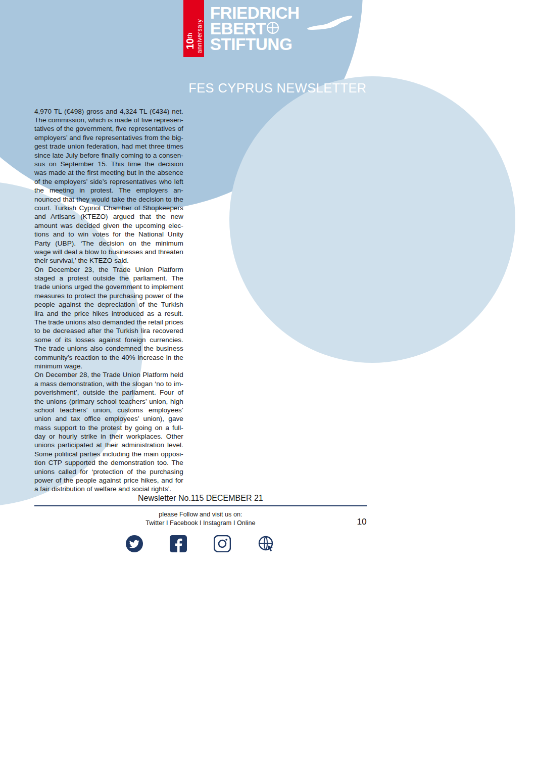10th anniversary
FRIEDRICH EBERT STIFTUNG
FES CYPRUS NEWSLETTER
4,970 TL (€498) gross and 4,324 TL (€434) net. The commission, which is made of five representatives of the government, five representatives of employers’ and five representatives from the biggest trade union federation, had met three times since late July before finally coming to a consensus on September 15. This time the decision was made at the first meeting but in the absence of the employers’ side’s representatives who left the meeting in protest. The employers announced that they would take the decision to the court. Turkish Cypriot Chamber of Shopkeepers and Artisans (KTEZO) argued that the new amount was decided given the upcoming elections and to win votes for the National Unity Party (UBP). ‘The decision on the minimum wage will deal a blow to businesses and threaten their survival,’ the KTEZO said.
On December 23, the Trade Union Platform staged a protest outside the parliament. The trade unions urged the government to implement measures to protect the purchasing power of the people against the depreciation of the Turkish lira and the price hikes introduced as a result. The trade unions also demanded the retail prices to be decreased after the Turkish lira recovered some of its losses against foreign currencies. The trade unions also condemned the business community’s reaction to the 40% increase in the minimum wage.
On December 28, the Trade Union Platform held a mass demonstration, with the slogan ‘no to impoverishment’, outside the parliament. Four of the unions (primary school teachers’ union, high school teachers’ union, customs employees’ union and tax office employees’ union), gave mass support to the protest by going on a full-day or hourly strike in their workplaces. Other unions participated at their administration level. Some political parties including the main opposition CTP supported the demonstration too. The unions called for ‘protection of the purchasing power of the people against price hikes, and for a fair distribution of welfare and social rights’.
Newsletter No.115 DECEMBER 21
please Follow and visit us on:
Twitter I Facebook I Instagram I Online 10